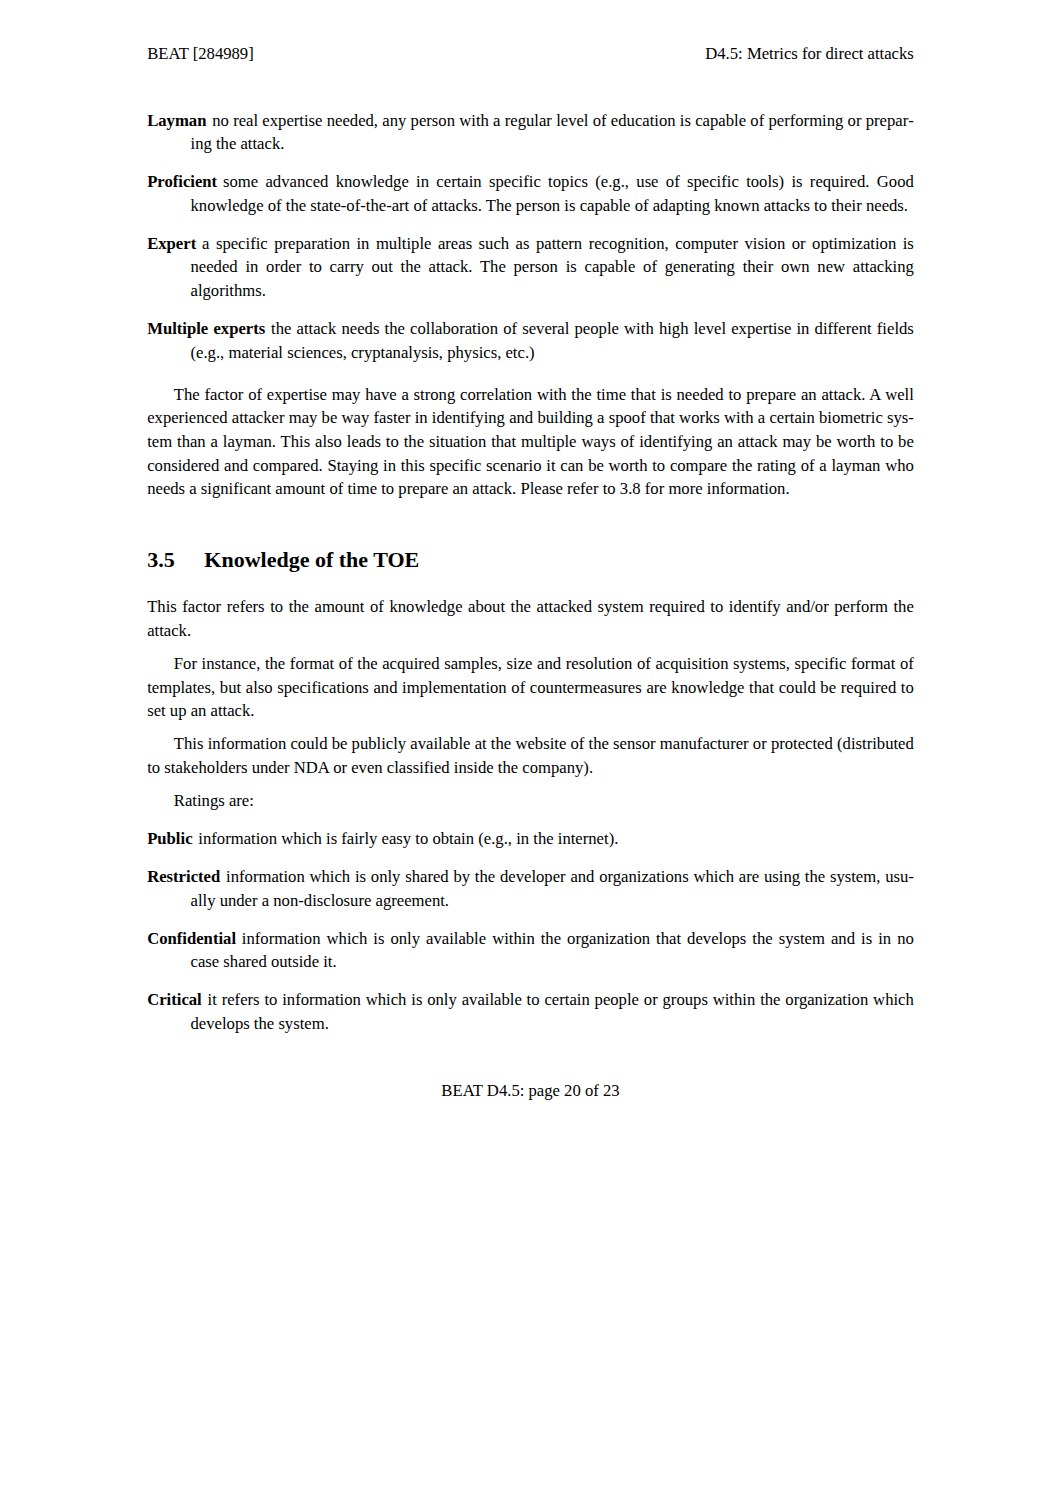BEAT [284989] D4.5: Metrics for direct attacks
Laymanno real expertise needed, any person with a regular level of education is capable of performing or preparing the attack.
Proficientsome advanced knowledge in certain specific topics (e.g., use of specific tools) is required. Good knowledge of the state-of-the-art of attacks. The person is capable of adapting known attacks to their needs.
Experta specific preparation in multiple areas such as pattern recognition, computer vision or optimization is needed in order to carry out the attack. The person is capable of generating their own new attacking algorithms.
Multiple expertsthe attack needs the collaboration of several people with high level expertise in different fields (e.g., material sciences, cryptanalysis, physics, etc.)
The factor of expertise may have a strong correlation with the time that is needed to prepare an attack. A well experienced attacker may be way faster in identifying and building a spoof that works with a certain biometric system than a layman. This also leads to the situation that multiple ways of identifying an attack may be worth to be considered and compared. Staying in this specific scenario it can be worth to compare the rating of a layman who needs a significant amount of time to prepare an attack. Please refer to 3.8 for more information.
3.5 Knowledge of the TOE
This factor refers to the amount of knowledge about the attacked system required to identify and/or perform the attack.
For instance, the format of the acquired samples, size and resolution of acquisition systems, specific format of templates, but also specifications and implementation of countermeasures are knowledge that could be required to set up an attack.
This information could be publicly available at the website of the sensor manufacturer or protected (distributed to stakeholders under NDA or even classified inside the company).
Ratings are:
Publicinformation which is fairly easy to obtain (e.g., in the internet).
Restrictedinformation which is only shared by the developer and organizations which are using the system, usually under a non-disclosure agreement.
Confidentialinformation which is only available within the organization that develops the system and is in no case shared outside it.
Criticalit refers to information which is only available to certain people or groups within the organization which develops the system.
BEAT D4.5: page 20 of 23